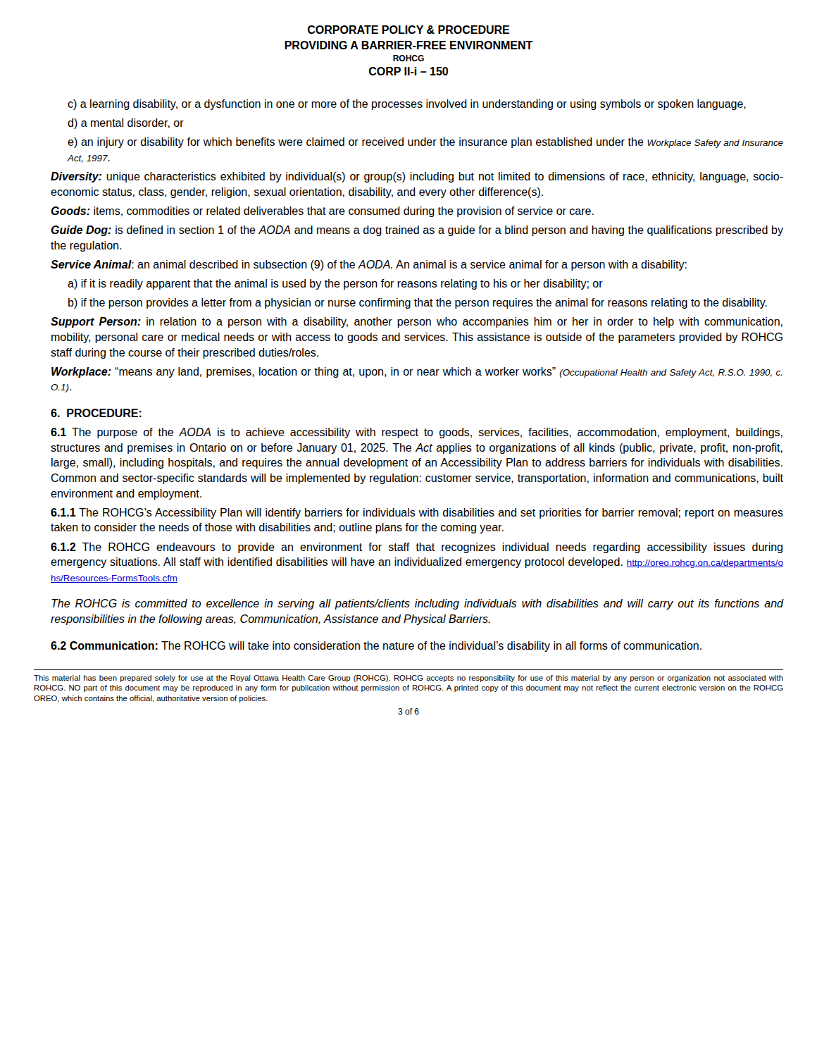CORPORATE POLICY & PROCEDURE
PROVIDING A BARRIER-FREE ENVIRONMENT
ROHCG
CORP II-i – 150
c) a learning disability, or a dysfunction in one or more of the processes involved in understanding or using symbols or spoken language,
d) a mental disorder, or
e) an injury or disability for which benefits were claimed or received under the insurance plan established under the Workplace Safety and Insurance Act, 1997.
Diversity: unique characteristics exhibited by individual(s) or group(s) including but not limited to dimensions of race, ethnicity, language, socio-economic status, class, gender, religion, sexual orientation, disability, and every other difference(s).
Goods: items, commodities or related deliverables that are consumed during the provision of service or care.
Guide Dog: is defined in section 1 of the AODA and means a dog trained as a guide for a blind person and having the qualifications prescribed by the regulation.
Service Animal: an animal described in subsection (9) of the AODA. An animal is a service animal for a person with a disability:
a) if it is readily apparent that the animal is used by the person for reasons relating to his or her disability; or
b) if the person provides a letter from a physician or nurse confirming that the person requires the animal for reasons relating to the disability.
Support Person: in relation to a person with a disability, another person who accompanies him or her in order to help with communication, mobility, personal care or medical needs or with access to goods and services. This assistance is outside of the parameters provided by ROHCG staff during the course of their prescribed duties/roles.
Workplace: “means any land, premises, location or thing at, upon, in or near which a worker works” (Occupational Health and Safety Act, R.S.O. 1990, c. O.1).
6. PROCEDURE:
6.1 The purpose of the AODA is to achieve accessibility with respect to goods, services, facilities, accommodation, employment, buildings, structures and premises in Ontario on or before January 01, 2025. The Act applies to organizations of all kinds (public, private, profit, non-profit, large, small), including hospitals, and requires the annual development of an Accessibility Plan to address barriers for individuals with disabilities. Common and sector-specific standards will be implemented by regulation: customer service, transportation, information and communications, built environment and employment.
6.1.1 The ROHCG’s Accessibility Plan will identify barriers for individuals with disabilities and set priorities for barrier removal; report on measures taken to consider the needs of those with disabilities and; outline plans for the coming year.
6.1.2 The ROHCG endeavours to provide an environment for staff that recognizes individual needs regarding accessibility issues during emergency situations. All staff with identified disabilities will have an individualized emergency protocol developed. http://oreo.rohcg.on.ca/departments/ohs/Resources-FormsTools.cfm
The ROHCG is committed to excellence in serving all patients/clients including individuals with disabilities and will carry out its functions and responsibilities in the following areas, Communication, Assistance and Physical Barriers.
6.2 Communication: The ROHCG will take into consideration the nature of the individual’s disability in all forms of communication.
This material has been prepared solely for use at the Royal Ottawa Health Care Group (ROHCG). ROHCG accepts no responsibility for use of this material by any person or organization not associated with ROHCG. NO part of this document may be reproduced in any form for publication without permission of ROHCG. A printed copy of this document may not reflect the current electronic version on the ROHCG OREO, which contains the official, authoritative version of policies.
3 of 6